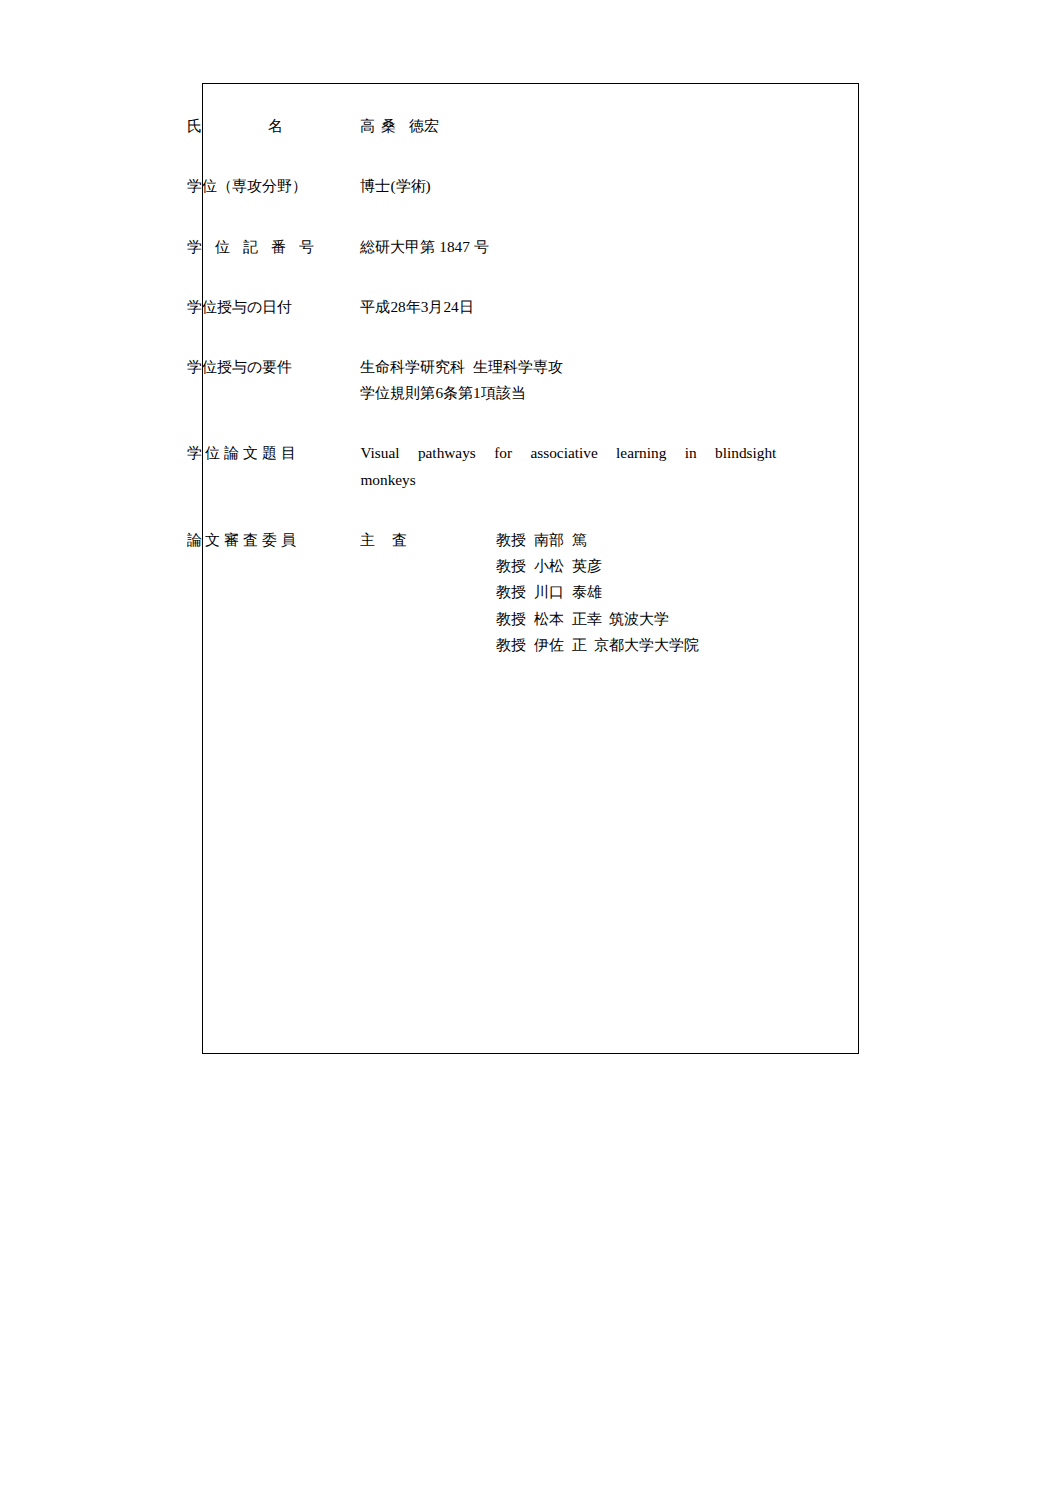| 氏 名 | 高桑 徳宏 |
| 学位（専攻分野） | 博士(学術) |
| 学 位 記 番 号 | 総研大甲第 1847 号 |
| 学位授与の日付 | 平成28年3月24日 |
| 学位授与の要件 | 生命科学研究科 生理科学専攻 学位規則第6条第1項該当 |
| 学 位 論 文 題 目 | Visual pathways for associative learning in blindsight monkeys |
| 論 文 審 査 委 員 | 主 査 教授 南部 篤 教授 小松 英彦 教授 川口 泰雄 教授 松本 正幸 筑波大学 教授 伊佐 正 京都大学大学院 |